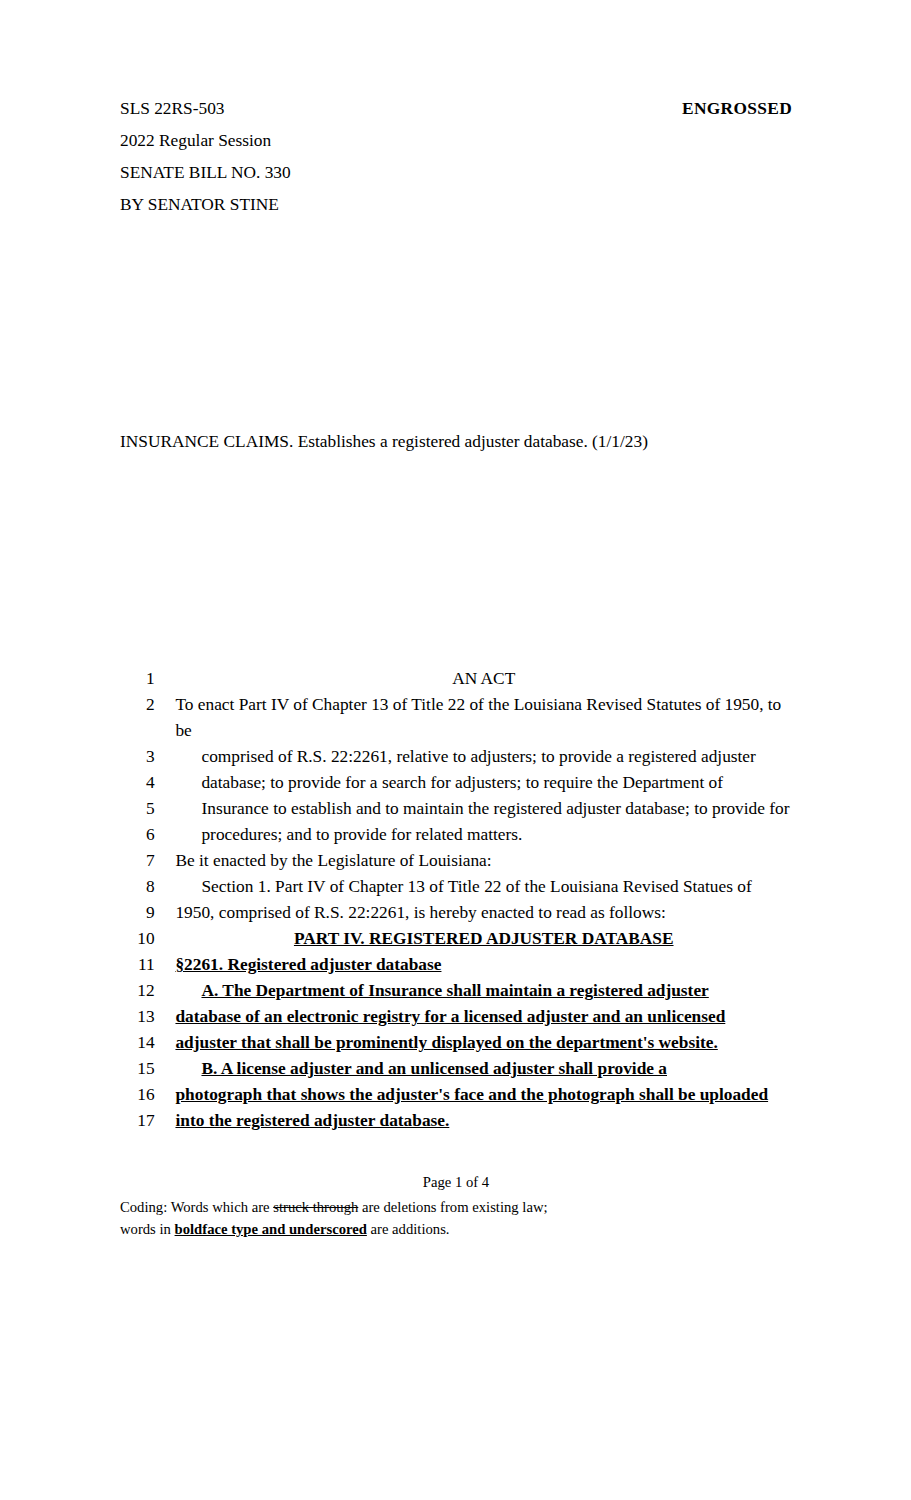SLS 22RS-503
ENGROSSED
2022 Regular Session
SENATE BILL NO. 330
BY SENATOR STINE
INSURANCE CLAIMS. Establishes a registered adjuster database. (1/1/23)
AN ACT
To enact Part IV of Chapter 13 of Title 22 of the Louisiana Revised Statutes of 1950, to be
comprised of R.S. 22:2261, relative to adjusters; to provide a registered adjuster
database; to provide for a search for adjusters; to require the Department of
Insurance to establish and to maintain the registered adjuster database; to provide for
procedures; and to provide for related matters.
Be it enacted by the Legislature of Louisiana:
Section 1. Part IV of Chapter 13 of Title 22 of the Louisiana Revised Statues of
1950, comprised of R.S. 22:2261, is hereby enacted to read as follows:
PART IV. REGISTERED ADJUSTER DATABASE
§2261. Registered adjuster database
A. The Department of Insurance shall maintain a registered adjuster
database of an electronic registry for a licensed adjuster and an unlicensed
adjuster that shall be prominently displayed on the department's website.
B. A license adjuster and an unlicensed adjuster shall provide a
photograph that shows the adjuster's face and the photograph shall be uploaded
into the registered adjuster database.
Page 1 of 4
Coding: Words which are struck through are deletions from existing law;
words in boldface type and underscored are additions.